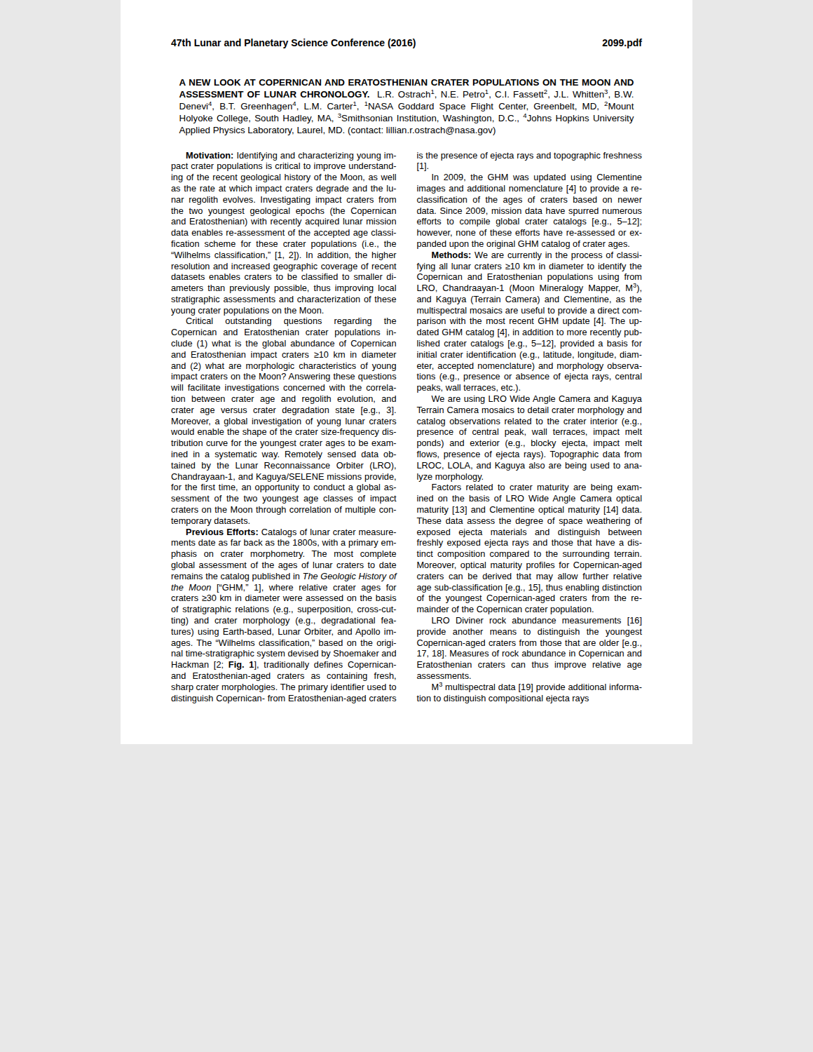47th Lunar and Planetary Science Conference (2016) 2099.pdf
A new look at Copernican and Eratosthenian crater populations on the Moon and assessment of lunar chronology. L.R. Ostrach1, N.E. Petro1, C.I. Fassett2, J.L. Whitten3, B.W. Denevi4, B.T. Greenhagen4, L.M. Carter1, 1NASA Goddard Space Flight Center, Greenbelt, MD, 2Mount Holyoke College, South Hadley, MA, 3Smithsonian Institution, Washington, D.C., 4Johns Hopkins University Applied Physics Laboratory, Laurel, MD. (contact: lillian.r.ostrach@nasa.gov)
Motivation: Identifying and characterizing young impact crater populations is critical to improve understanding of the recent geological history of the Moon, as well as the rate at which impact craters degrade and the lunar regolith evolves. Investigating impact craters from the two youngest geological epochs (the Copernican and Eratosthenian) with recently acquired lunar mission data enables re-assessment of the accepted age classification scheme for these crater populations (i.e., the “Wilhelms classification,” [1, 2]). In addition, the higher resolution and increased geographic coverage of recent datasets enables craters to be classified to smaller diameters than previously possible, thus improving local stratigraphic assessments and characterization of these young crater populations on the Moon.
Critical outstanding questions regarding the Copernican and Eratosthenian crater populations include (1) what is the global abundance of Copernican and Eratosthenian impact craters ≥10 km in diameter and (2) what are morphologic characteristics of young impact craters on the Moon? Answering these questions will facilitate investigations concerned with the correlation between crater age and regolith evolution, and crater age versus crater degradation state [e.g., 3]. Moreover, a global investigation of young lunar craters would enable the shape of the crater size-frequency distribution curve for the youngest crater ages to be examined in a systematic way. Remotely sensed data obtained by the Lunar Reconnaissance Orbiter (LRO), Chandrayaan-1, and Kaguya/SELENE missions provide, for the first time, an opportunity to conduct a global assessment of the two youngest age classes of impact craters on the Moon through correlation of multiple contemporary datasets.
Previous Efforts: Catalogs of lunar crater measurements date as far back as the 1800s, with a primary emphasis on crater morphometry. The most complete global assessment of the ages of lunar craters to date remains the catalog published in The Geologic History of the Moon [“GHM,” 1], where relative crater ages for craters ≥30 km in diameter were assessed on the basis of stratigraphic relations (e.g., superposition, cross-cutting) and crater morphology (e.g., degradational features) using Earth-based, Lunar Orbiter, and Apollo images. The “Wilhelms classification,” based on the original time-stratigraphic system devised by Shoemaker and Hackman [2; Fig. 1], traditionally defines Copernican- and Eratosthenian-aged craters as containing fresh, sharp crater morphologies. The primary identifier used to distinguish Copernican- from Eratosthenian-aged craters is the presence of ejecta rays and topographic freshness [1].
In 2009, the GHM was updated using Clementine images and additional nomenclature [4] to provide a reclassification of the ages of craters based on newer data. Since 2009, mission data have spurred numerous efforts to compile global crater catalogs [e.g., 5–12]; however, none of these efforts have re-assessed or expanded upon the original GHM catalog of crater ages.
Methods: We are currently in the process of classifying all lunar craters ≥10 km in diameter to identify the Copernican and Eratosthenian populations using from LRO, Chandraayan-1 (Moon Mineralogy Mapper, M3), and Kaguya (Terrain Camera) and Clementine, as the multispectral mosaics are useful to provide a direct comparison with the most recent GHM update [4]. The updated GHM catalog [4], in addition to more recently published crater catalogs [e.g., 5–12], provided a basis for initial crater identification (e.g., latitude, longitude, diameter, accepted nomenclature) and morphology observations (e.g., presence or absence of ejecta rays, central peaks, wall terraces, etc.).
We are using LRO Wide Angle Camera and Kaguya Terrain Camera mosaics to detail crater morphology and catalog observations related to the crater interior (e.g., presence of central peak, wall terraces, impact melt ponds) and exterior (e.g., blocky ejecta, impact melt flows, presence of ejecta rays). Topographic data from LROC, LOLA, and Kaguya also are being used to analyze morphology.
Factors related to crater maturity are being examined on the basis of LRO Wide Angle Camera optical maturity [13] and Clementine optical maturity [14] data. These data assess the degree of space weathering of exposed ejecta materials and distinguish between freshly exposed ejecta rays and those that have a distinct composition compared to the surrounding terrain. Moreover, optical maturity profiles for Copernican-aged craters can be derived that may allow further relative age sub-classification [e.g., 15], thus enabling distinction of the youngest Copernican-aged craters from the remainder of the Copernican crater population.
LRO Diviner rock abundance measurements [16] provide another means to distinguish the youngest Copernican-aged craters from those that are older [e.g., 17, 18]. Measures of rock abundance in Copernican and Eratosthenian craters can thus improve relative age assessments.
M3 multispectral data [19] provide additional information to distinguish compositional ejecta rays